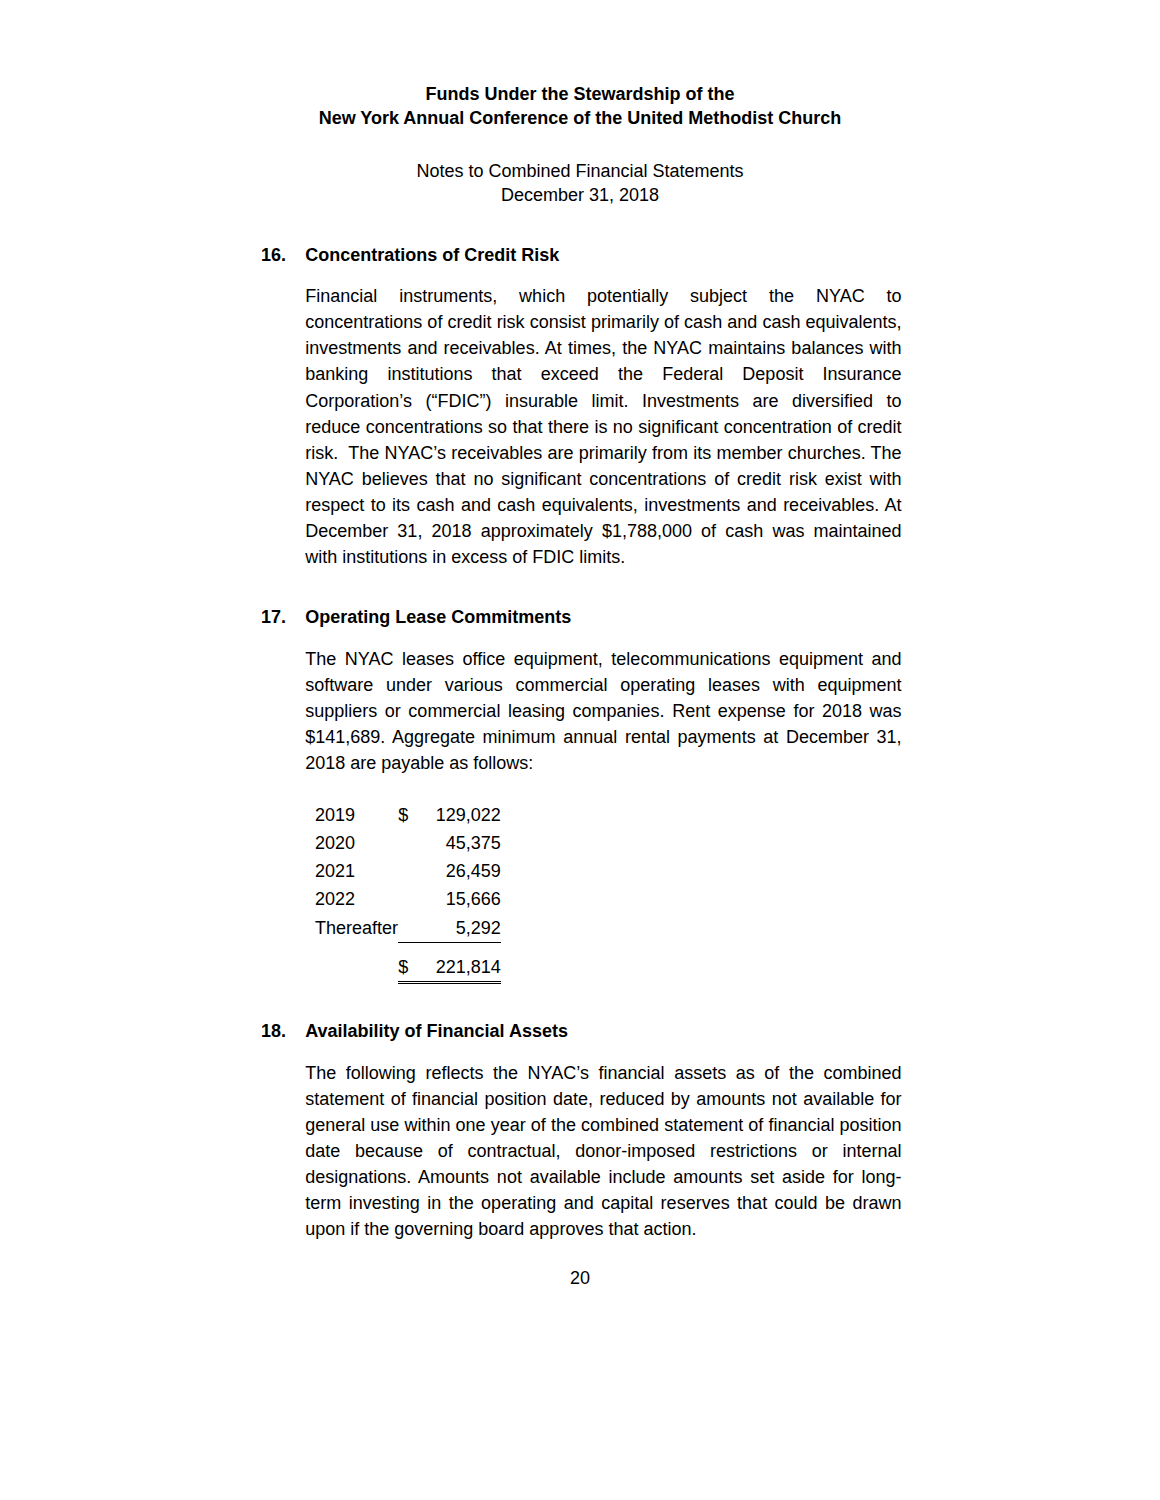Funds Under the Stewardship of the
New York Annual Conference of the United Methodist Church
Notes to Combined Financial Statements
December 31, 2018
16. Concentrations of Credit Risk
Financial instruments, which potentially subject the NYAC to concentrations of credit risk consist primarily of cash and cash equivalents, investments and receivables. At times, the NYAC maintains balances with banking institutions that exceed the Federal Deposit Insurance Corporation’s (“FDIC”) insurable limit. Investments are diversified to reduce concentrations so that there is no significant concentration of credit risk. The NYAC’s receivables are primarily from its member churches. The NYAC believes that no significant concentrations of credit risk exist with respect to its cash and cash equivalents, investments and receivables. At December 31, 2018 approximately $1,788,000 of cash was maintained with institutions in excess of FDIC limits.
17. Operating Lease Commitments
The NYAC leases office equipment, telecommunications equipment and software under various commercial operating leases with equipment suppliers or commercial leasing companies. Rent expense for 2018 was $141,689. Aggregate minimum annual rental payments at December 31, 2018 are payable as follows:
| 2019 | $ | 129,022 |
| 2020 | | 45,375 |
| 2021 | | 26,459 |
| 2022 | | 15,666 |
| Thereafter | | 5,292 |
| | $ | 221,814 |
18. Availability of Financial Assets
The following reflects the NYAC’s financial assets as of the combined statement of financial position date, reduced by amounts not available for general use within one year of the combined statement of financial position date because of contractual, donor-imposed restrictions or internal designations. Amounts not available include amounts set aside for long-term investing in the operating and capital reserves that could be drawn upon if the governing board approves that action.
20